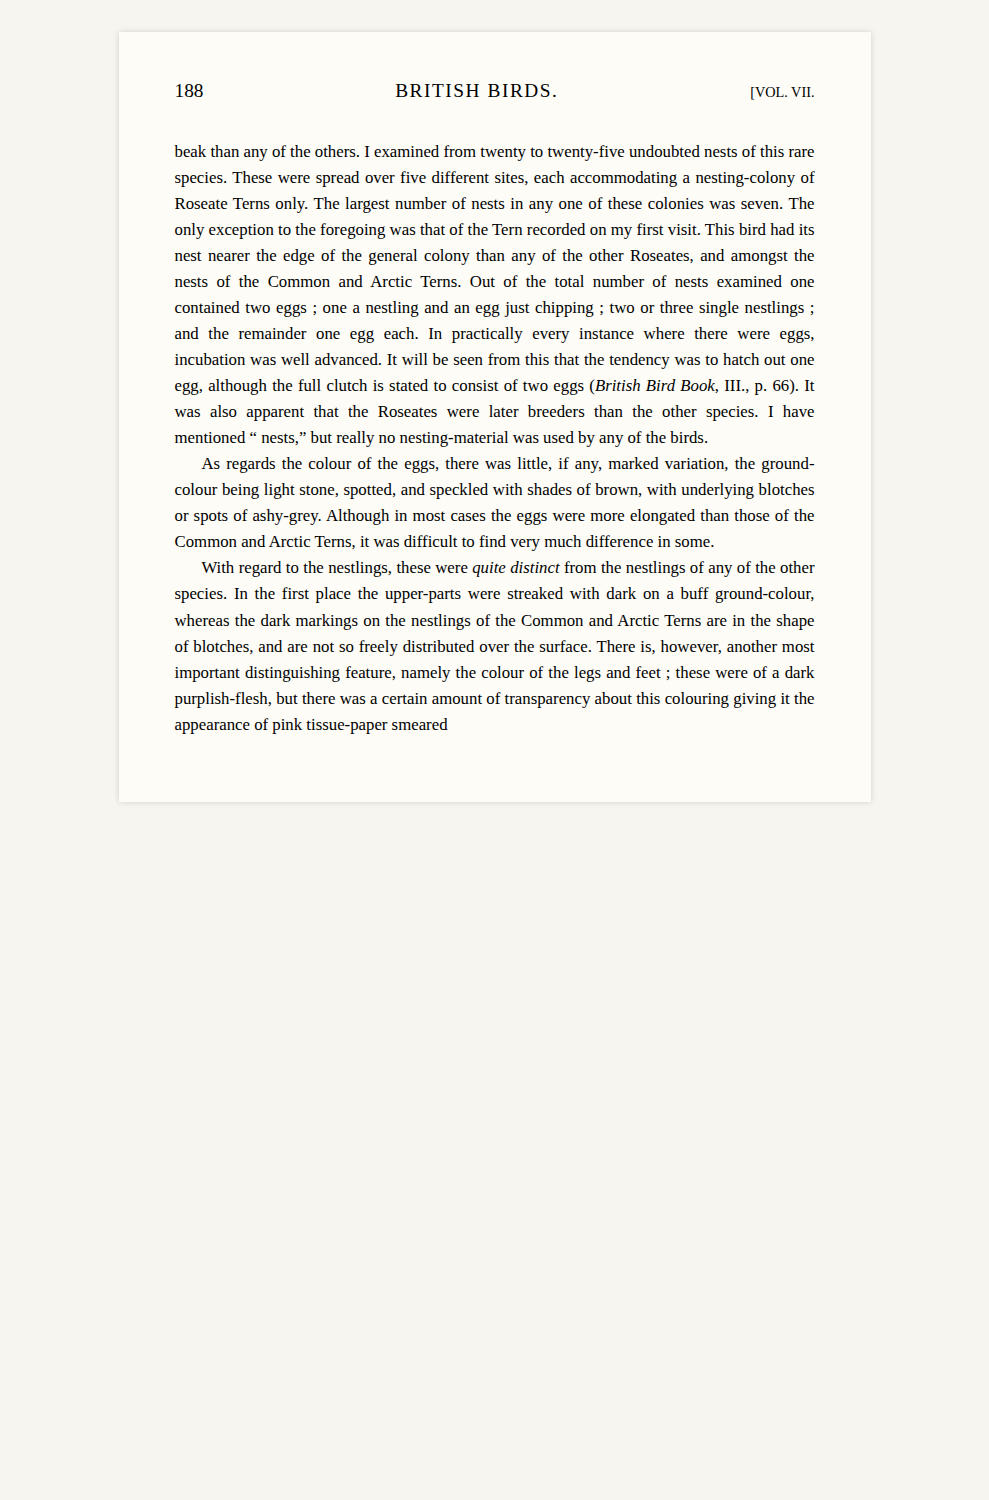188 BRITISH BIRDS. [VOL. VII.
beak than any of the others. I examined from twenty to twenty-five undoubted nests of this rare species. These were spread over five different sites, each accommodating a nesting-colony of Roseate Terns only. The largest number of nests in any one of these colonies was seven. The only exception to the foregoing was that of the Tern recorded on my first visit. This bird had its nest nearer the edge of the general colony than any of the other Roseates, and amongst the nests of the Common and Arctic Terns. Out of the total number of nests examined one contained two eggs ; one a nestling and an egg just chipping ; two or three single nestlings ; and the remainder one egg each. In practically every instance where there were eggs, incubation was well advanced. It will be seen from this that the tendency was to hatch out one egg, although the full clutch is stated to consist of two eggs (British Bird Book, III., p. 66). It was also apparent that the Roseates were later breeders than the other species. I have mentioned “ nests,” but really no nesting-material was used by any of the birds.
As regards the colour of the eggs, there was little, if any, marked variation, the ground-colour being light stone, spotted, and speckled with shades of brown, with underlying blotches or spots of ashy-grey. Although in most cases the eggs were more elongated than those of the Common and Arctic Terns, it was difficult to find very much difference in some.
With regard to the nestlings, these were quite distinct from the nestlings of any of the other species. In the first place the upper-parts were streaked with dark on a buff ground-colour, whereas the dark markings on the nestlings of the Common and Arctic Terns are in the shape of blotches, and are not so freely distributed over the surface. There is, however, another most important distinguishing feature, namely the colour of the legs and feet ; these were of a dark purplish-flesh, but there was a certain amount of transparency about this colouring giving it the appearance of pink tissue-paper smeared